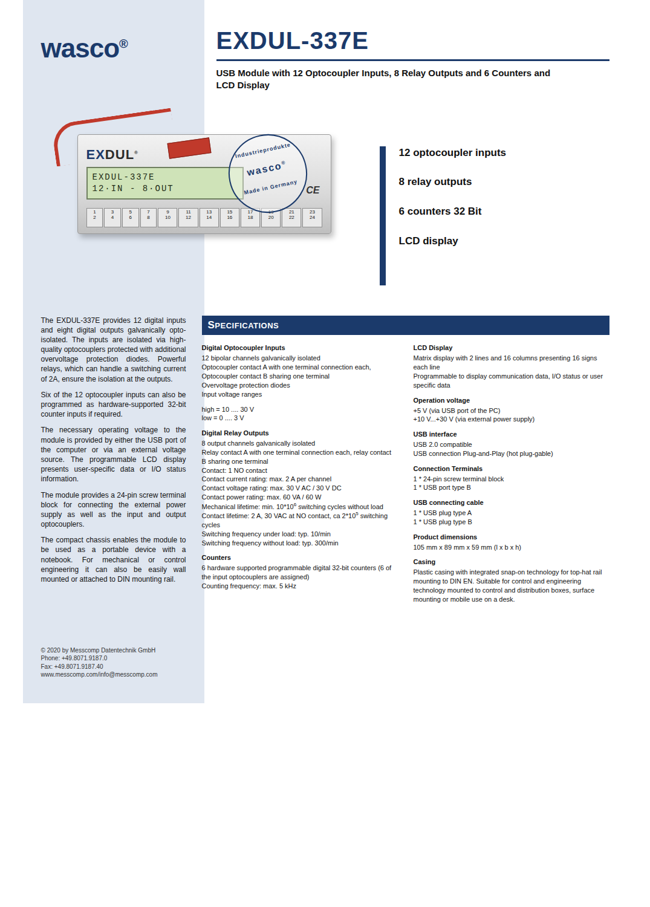wasco®
EXDUL-337E
USB Module with 12 Optocoupler Inputs, 8 Relay Outputs and 6 Counters and LCD Display
Industrieprodukte
wasco®
Made in Germany
EXDUL®
EXDUL-337E
12·IN - 8·OUT
CE
1
2
3
4
5
6
7
8
9
10
11
12
13
14
15
16
17
18
19
20
21
22
23
24
12 optocoupler inputs
8 relay outputs
6 counters 32 Bit
LCD display
The EXDUL-337E provides 12 digital inputs and eight digital outputs galvanically opto-isolated. The inputs are isolated via high-quality optocouplers protected with additional overvoltage protection diodes. Powerful relays, which can handle a switching current of 2A, ensure the isolation at the outputs.
Six of the 12 optocoupler inputs can also be programmed as hardware-supported 32-bit counter inputs if required.
The necessary operating voltage to the module is provided by either the USB port of the computer or via an external voltage source. The programmable LCD display presents user-specific data or I/O status information.
The module provides a 24-pin screw terminal block for connecting the external power supply as well as the input and output optocouplers.
The compact chassis enables the module to be used as a portable device with a notebook. For mechanical or control engineering it can also be easily wall mounted or attached to DIN mounting rail.
SPECIFICATIONS
Digital Optocoupler Inputs
12 bipolar channels galvanically isolated
Optocoupler contact A with one terminal connection each, Optocoupler contact B sharing one terminal
Overvoltage protection diodes
Input voltage ranges
high = 10 .... 30 V
low = 0 .... 3 V
Digital Relay Outputs
8 output channels galvanically isolated
Relay contact A with one terminal connection each, relay contact B sharing one terminal
Contact: 1 NO contact
Contact current rating: max. 2 A per channel
Contact voltage rating: max. 30 V AC / 30 V DC
Contact power rating: max. 60 VA / 60 W
Mechanical lifetime: min. 10*106 switching cycles without load
Contact lifetime: 2 A, 30 VAC at NO contact, ca 2*105 switching cycles
Switching frequency under load: typ. 10/min
Switching frequency without load: typ. 300/min
Counters
6 hardware supported programmable digital 32-bit counters (6 of the input optocouplers are assigned)
Counting frequency: max. 5 kHz
LCD Display
Matrix display with 2 lines and 16 columns presenting 16 signs each line
Programmable to display communication data, I/O status or user specific data
Operation voltage
+5 V (via USB port of the PC)
+10 V...+30 V (via external power supply)
USB interface
USB 2.0 compatible
USB connection Plug-and-Play (hot plug-gable)
Connection Terminals
1 * 24-pin screw terminal block
1 * USB port type B
USB connecting cable
1 * USB plug type A
1 * USB plug type B
Product dimensions
105 mm x 89 mm x 59 mm (l x b x h)
Casing
Plastic casing with integrated snap-on technology for top-hat rail mounting to DIN EN. Suitable for control and engineering technology mounted to control and distribution boxes, surface mounting or mobile use on a desk.
© 2020 by Messcomp Datentechnik GmbH
Phone: +49.8071.9187.0
Fax: +49.8071.9187.40
www.messcomp.com/info@messcomp.com